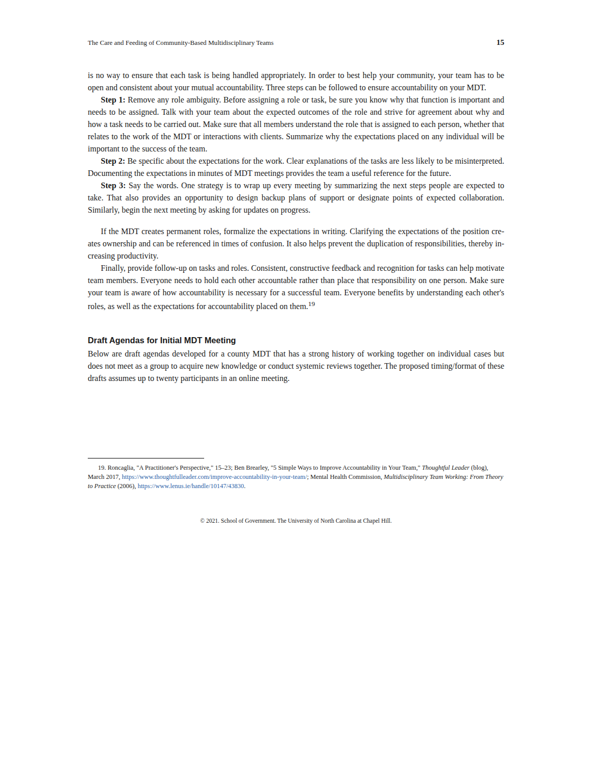The Care and Feeding of Community-Based Multidisciplinary Teams 15
is no way to ensure that each task is being handled appropriately. In order to best help your community, your team has to be open and consistent about your mutual accountability. Three steps can be followed to ensure accountability on your MDT.
Step 1: Remove any role ambiguity. Before assigning a role or task, be sure you know why that function is important and needs to be assigned. Talk with your team about the expected outcomes of the role and strive for agreement about why and how a task needs to be carried out. Make sure that all members understand the role that is assigned to each person, whether that relates to the work of the MDT or interactions with clients. Summarize why the expectations placed on any individual will be important to the success of the team.
Step 2: Be specific about the expectations for the work. Clear explanations of the tasks are less likely to be misinterpreted. Documenting the expectations in minutes of MDT meetings provides the team a useful reference for the future.
Step 3: Say the words. One strategy is to wrap up every meeting by summarizing the next steps people are expected to take. That also provides an opportunity to design backup plans of support or designate points of expected collaboration. Similarly, begin the next meeting by asking for updates on progress.
If the MDT creates permanent roles, formalize the expectations in writing. Clarifying the expectations of the position creates ownership and can be referenced in times of confusion. It also helps prevent the duplication of responsibilities, thereby increasing productivity.
Finally, provide follow-up on tasks and roles. Consistent, constructive feedback and recognition for tasks can help motivate team members. Everyone needs to hold each other accountable rather than place that responsibility on one person. Make sure your team is aware of how accountability is necessary for a successful team. Everyone benefits by understanding each other's roles, as well as the expectations for accountability placed on them.19
Draft Agendas for Initial MDT Meeting
Below are draft agendas developed for a county MDT that has a strong history of working together on individual cases but does not meet as a group to acquire new knowledge or conduct systemic reviews together. The proposed timing/format of these drafts assumes up to twenty participants in an online meeting.
19. Roncaglia, "A Practitioner's Perspective," 15–23; Ben Brearley, "5 Simple Ways to Improve Accountability in Your Team," Thoughtful Leader (blog), March 2017, https://www.thoughtfulleader.com/improve-accountability-in-your-team/; Mental Health Commission, Multidisciplinary Team Working: From Theory to Practice (2006), https://www.lenus.ie/handle/10147/43830.
© 2021. School of Government. The University of North Carolina at Chapel Hill.